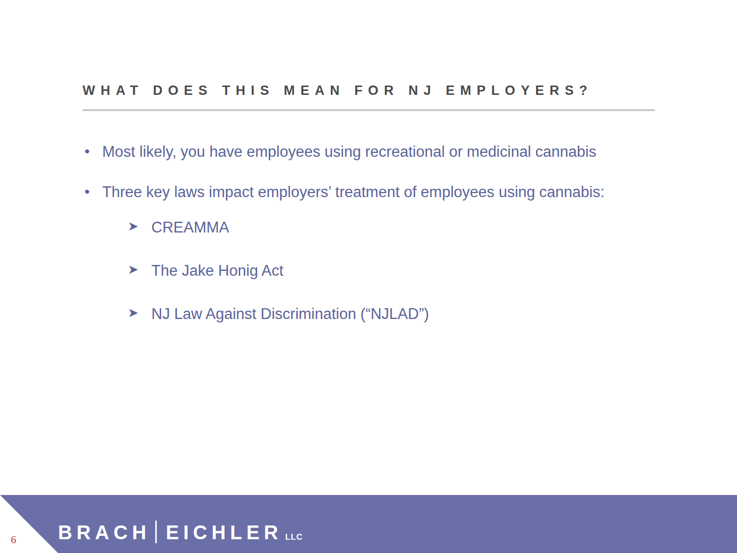What does this mean for NJ employers?
Most likely, you have employees using recreational or medicinal cannabis
Three key laws impact employers’ treatment of employees using cannabis:
CREAMMA
The Jake Honig Act
NJ Law Against Discrimination (“NJLAD”)
BRACH EICHLER LLC
6